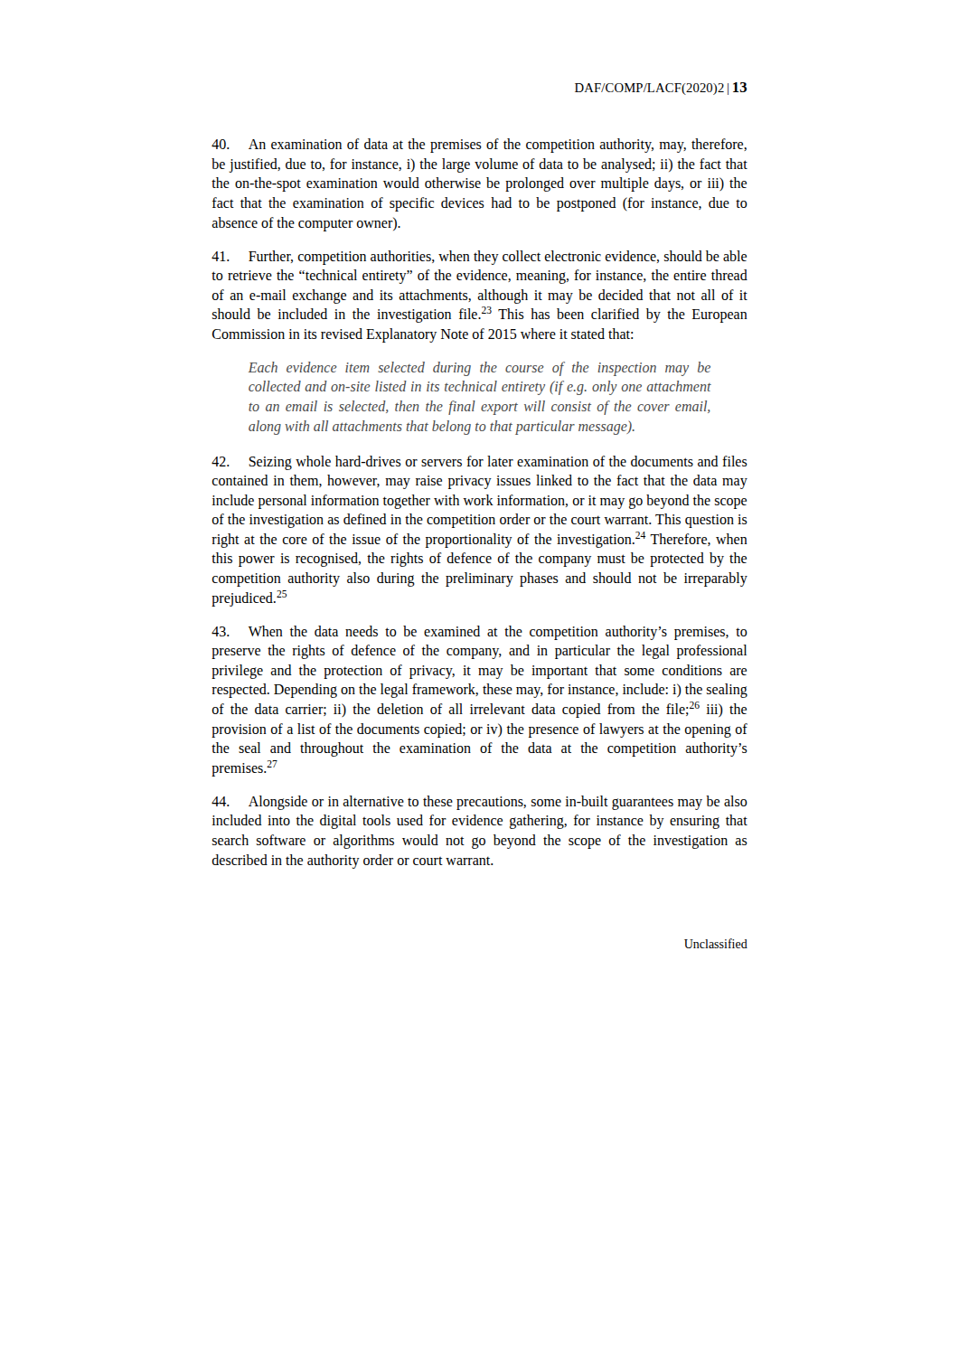DAF/COMP/LACF(2020)2|13
40. An examination of data at the premises of the competition authority, may, therefore, be justified, due to, for instance, i) the large volume of data to be analysed; ii) the fact that the on-the-spot examination would otherwise be prolonged over multiple days, or iii) the fact that the examination of specific devices had to be postponed (for instance, due to absence of the computer owner).
41. Further, competition authorities, when they collect electronic evidence, should be able to retrieve the “technical entirety” of the evidence, meaning, for instance, the entire thread of an e-mail exchange and its attachments, although it may be decided that not all of it should be included in the investigation file.23 This has been clarified by the European Commission in its revised Explanatory Note of 2015 where it stated that:
Each evidence item selected during the course of the inspection may be collected and on-site listed in its technical entirety (if e.g. only one attachment to an email is selected, then the final export will consist of the cover email, along with all attachments that belong to that particular message).
42. Seizing whole hard-drives or servers for later examination of the documents and files contained in them, however, may raise privacy issues linked to the fact that the data may include personal information together with work information, or it may go beyond the scope of the investigation as defined in the competition order or the court warrant. This question is right at the core of the issue of the proportionality of the investigation.24 Therefore, when this power is recognised, the rights of defence of the company must be protected by the competition authority also during the preliminary phases and should not be irreparably prejudiced.25
43. When the data needs to be examined at the competition authority’s premises, to preserve the rights of defence of the company, and in particular the legal professional privilege and the protection of privacy, it may be important that some conditions are respected. Depending on the legal framework, these may, for instance, include: i) the sealing of the data carrier; ii) the deletion of all irrelevant data copied from the file;26 iii) the provision of a list of the documents copied; or iv) the presence of lawyers at the opening of the seal and throughout the examination of the data at the competition authority’s premises.27
44. Alongside or in alternative to these precautions, some in-built guarantees may be also included into the digital tools used for evidence gathering, for instance by ensuring that search software or algorithms would not go beyond the scope of the investigation as described in the authority order or court warrant.
Unclassified